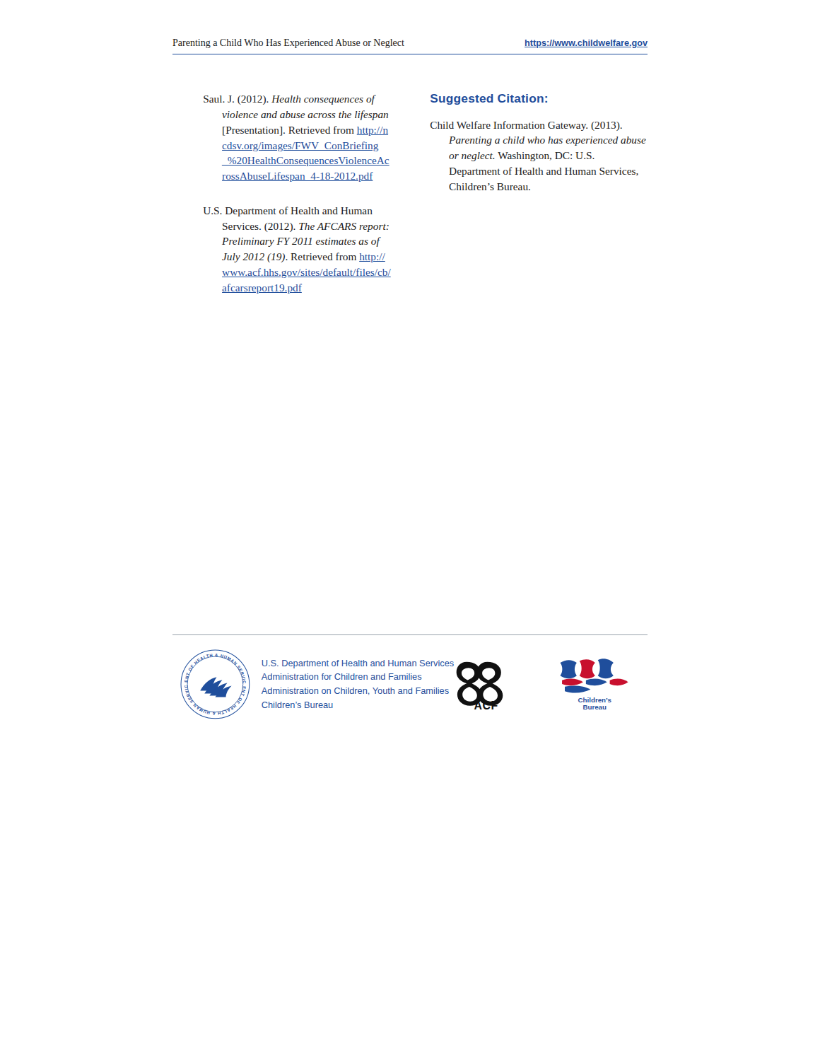Parenting a Child Who Has Experienced Abuse or Neglect https://www.childwelfare.gov
Saul. J. (2012). Health consequences of violence and abuse across the lifespan [Presentation]. Retrieved from http://ncdsv.org/images/FWV_ConBriefing_%20HealthConsequencesViolenceAcrossAbuseLifespan_4-18-2012.pdf
U.S. Department of Health and Human Services. (2012). The AFCARS report: Preliminary FY 2011 estimates as of July 2012 (19). Retrieved from http://www.acf.hhs.gov/sites/default/files/cb/afcarsreport19.pdf
Suggested Citation:
Child Welfare Information Gateway. (2013). Parenting a child who has experienced abuse or neglect. Washington, DC: U.S. Department of Health and Human Services, Children’s Bureau.
DEPARTMENT OF HEALTH & HUMAN SERVICES · USA DEPARTMENT OF HEALTH & HUMAN SERVICES · USA
U.S. Department of Health and Human Services
Administration for Children and Families
Administration on Children, Youth and Families
Children’s Bureau
ACF Children’s Bureau